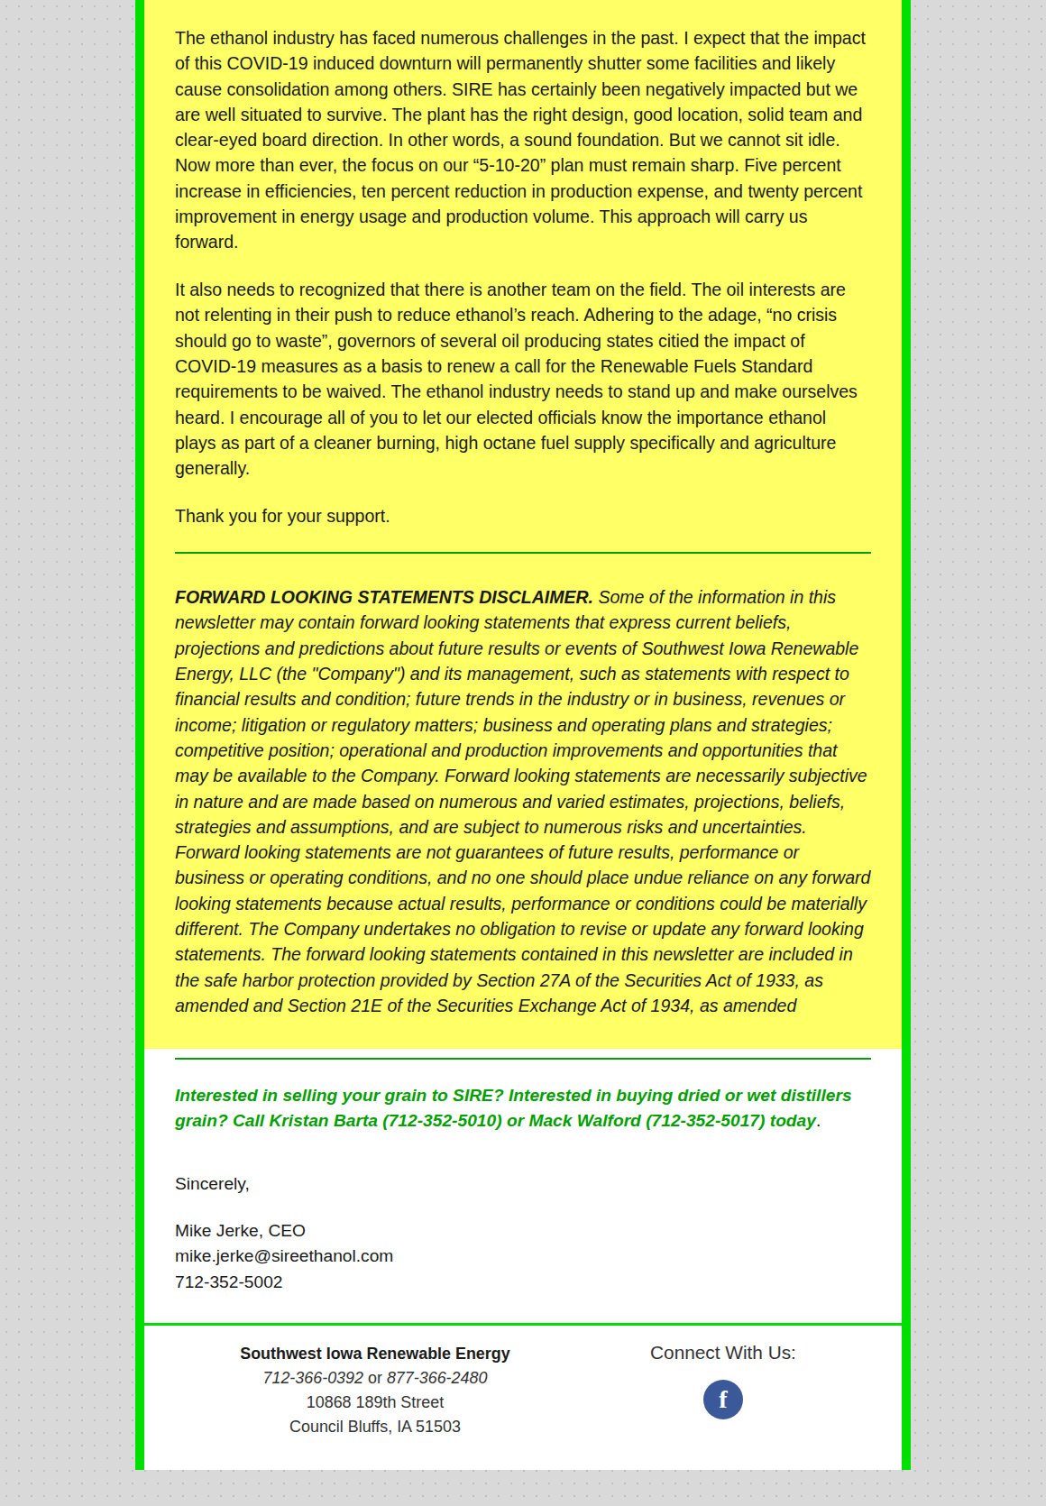The ethanol industry has faced numerous challenges in the past. I expect that the impact of this COVID-19 induced downturn will permanently shutter some facilities and likely cause consolidation among others. SIRE has certainly been negatively impacted but we are well situated to survive. The plant has the right design, good location, solid team and clear-eyed board direction. In other words, a sound foundation. But we cannot sit idle. Now more than ever, the focus on our “5-10-20” plan must remain sharp. Five percent increase in efficiencies, ten percent reduction in production expense, and twenty percent improvement in energy usage and production volume. This approach will carry us forward.
It also needs to recognized that there is another team on the field. The oil interests are not relenting in their push to reduce ethanol’s reach. Adhering to the adage, “no crisis should go to waste”, governors of several oil producing states citied the impact of COVID-19 measures as a basis to renew a call for the Renewable Fuels Standard requirements to be waived. The ethanol industry needs to stand up and make ourselves heard. I encourage all of you to let our elected officials know the importance ethanol plays as part of a cleaner burning, high octane fuel supply specifically and agriculture generally.
Thank you for your support.
FORWARD LOOKING STATEMENTS DISCLAIMER. Some of the information in this newsletter may contain forward looking statements that express current beliefs, projections and predictions about future results or events of Southwest Iowa Renewable Energy, LLC (the "Company") and its management, such as statements with respect to financial results and condition; future trends in the industry or in business, revenues or income; litigation or regulatory matters; business and operating plans and strategies; competitive position; operational and production improvements and opportunities that may be available to the Company. Forward looking statements are necessarily subjective in nature and are made based on numerous and varied estimates, projections, beliefs, strategies and assumptions, and are subject to numerous risks and uncertainties. Forward looking statements are not guarantees of future results, performance or business or operating conditions, and no one should place undue reliance on any forward looking statements because actual results, performance or conditions could be materially different. The Company undertakes no obligation to revise or update any forward looking statements. The forward looking statements contained in this newsletter are included in the safe harbor protection provided by Section 27A of the Securities Act of 1933, as amended and Section 21E of the Securities Exchange Act of 1934, as amended
Interested in selling your grain to SIRE? Interested in buying dried or wet distillers grain? Call Kristan Barta (712-352-5010) or Mack Walford (712-352-5017) today.
Sincerely, Mike Jerke, CEO
mike.jerke@sireethanol.com
712-352-5002
Southwest Iowa Renewable Energy
712-366-0392 or 877-366-2480
10868 189th Street
Council Bluffs, IA 51503
Connect With Us:
f